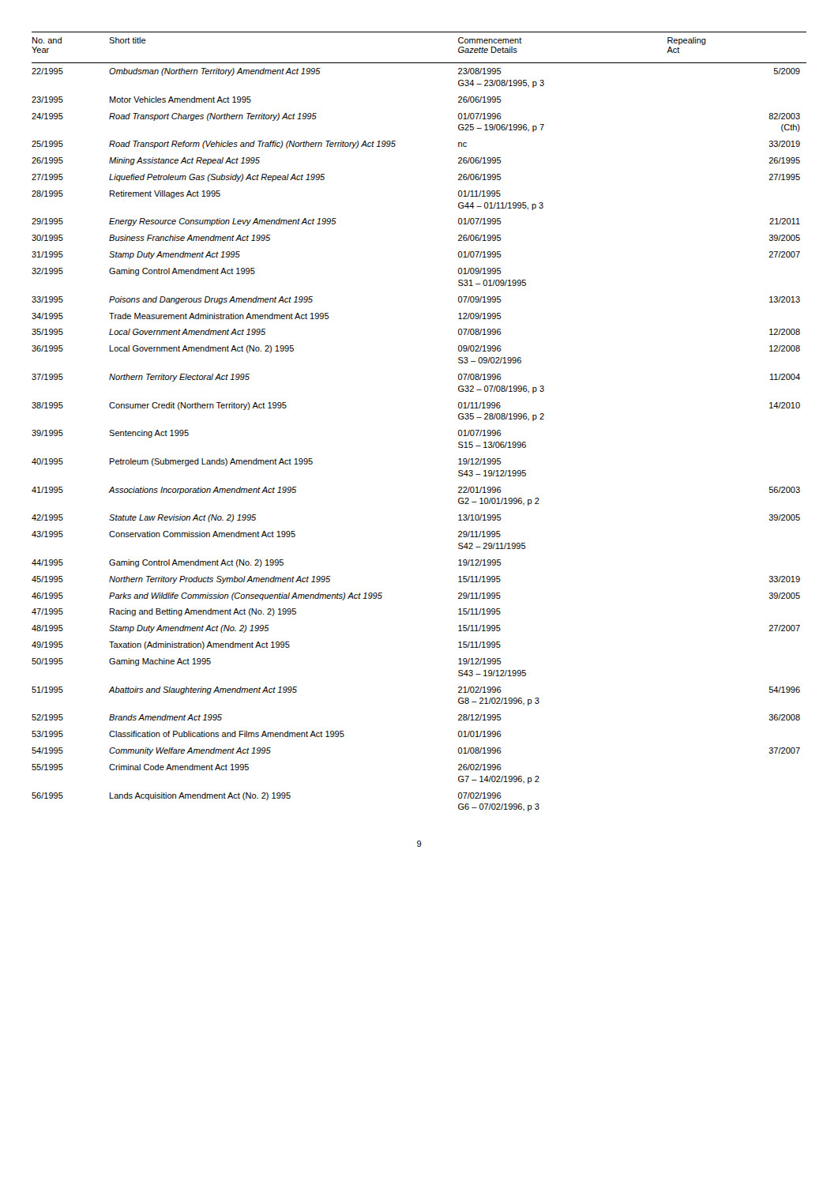| No. and Year | Short title | Commencement Gazette Details | Repealing Act |
| --- | --- | --- | --- |
| 22/1995 | Ombudsman (Northern Territory) Amendment Act 1995 | 23/08/1995 G34 – 23/08/1995, p 3 | 5/2009 |
| 23/1995 | Motor Vehicles Amendment Act 1995 | 26/06/1995 | |
| 24/1995 | Road Transport Charges (Northern Territory) Act 1995 | 01/07/1996 G25 – 19/06/1996, p 7 | 82/2003 (Cth) |
| 25/1995 | Road Transport Reform (Vehicles and Traffic) (Northern Territory) Act 1995 | nc | 33/2019 |
| 26/1995 | Mining Assistance Act Repeal Act 1995 | 26/06/1995 | 26/1995 |
| 27/1995 | Liquefied Petroleum Gas (Subsidy) Act Repeal Act 1995 | 26/06/1995 | 27/1995 |
| 28/1995 | Retirement Villages Act 1995 | 01/11/1995 G44 – 01/11/1995, p 3 | |
| 29/1995 | Energy Resource Consumption Levy Amendment Act 1995 | 01/07/1995 | 21/2011 |
| 30/1995 | Business Franchise Amendment Act 1995 | 26/06/1995 | 39/2005 |
| 31/1995 | Stamp Duty Amendment Act 1995 | 01/07/1995 | 27/2007 |
| 32/1995 | Gaming Control Amendment Act 1995 | 01/09/1995 S31 – 01/09/1995 | |
| 33/1995 | Poisons and Dangerous Drugs Amendment Act 1995 | 07/09/1995 | 13/2013 |
| 34/1995 | Trade Measurement Administration Amendment Act 1995 | 12/09/1995 | |
| 35/1995 | Local Government Amendment Act 1995 | 07/08/1996 | 12/2008 |
| 36/1995 | Local Government Amendment Act (No. 2) 1995 | 09/02/1996 S3 – 09/02/1996 | 12/2008 |
| 37/1995 | Northern Territory Electoral Act 1995 | 07/08/1996 G32 – 07/08/1996, p 3 | 11/2004 |
| 38/1995 | Consumer Credit (Northern Territory) Act 1995 | 01/11/1996 G35 – 28/08/1996, p 2 | 14/2010 |
| 39/1995 | Sentencing Act 1995 | 01/07/1996 S15 – 13/06/1996 | |
| 40/1995 | Petroleum (Submerged Lands) Amendment Act 1995 | 19/12/1995 S43 – 19/12/1995 | |
| 41/1995 | Associations Incorporation Amendment Act 1995 | 22/01/1996 G2 – 10/01/1996, p 2 | 56/2003 |
| 42/1995 | Statute Law Revision Act (No. 2) 1995 | 13/10/1995 | 39/2005 |
| 43/1995 | Conservation Commission Amendment Act 1995 | 29/11/1995 S42 – 29/11/1995 | |
| 44/1995 | Gaming Control Amendment Act (No. 2) 1995 | 19/12/1995 | |
| 45/1995 | Northern Territory Products Symbol Amendment Act 1995 | 15/11/1995 | 33/2019 |
| 46/1995 | Parks and Wildlife Commission (Consequential Amendments) Act 1995 | 29/11/1995 | 39/2005 |
| 47/1995 | Racing and Betting Amendment Act (No. 2) 1995 | 15/11/1995 | |
| 48/1995 | Stamp Duty Amendment Act (No. 2) 1995 | 15/11/1995 | 27/2007 |
| 49/1995 | Taxation (Administration) Amendment Act 1995 | 15/11/1995 | |
| 50/1995 | Gaming Machine Act 1995 | 19/12/1995 S43 – 19/12/1995 | |
| 51/1995 | Abattoirs and Slaughtering Amendment Act 1995 | 21/02/1996 G8 – 21/02/1996, p 3 | 54/1996 |
| 52/1995 | Brands Amendment Act 1995 | 28/12/1995 | 36/2008 |
| 53/1995 | Classification of Publications and Films Amendment Act 1995 | 01/01/1996 | |
| 54/1995 | Community Welfare Amendment Act 1995 | 01/08/1996 | 37/2007 |
| 55/1995 | Criminal Code Amendment Act 1995 | 26/02/1996 G7 – 14/02/1996, p 2 | |
| 56/1995 | Lands Acquisition Amendment Act (No. 2) 1995 | 07/02/1996 G6 – 07/02/1996, p 3 | |
9